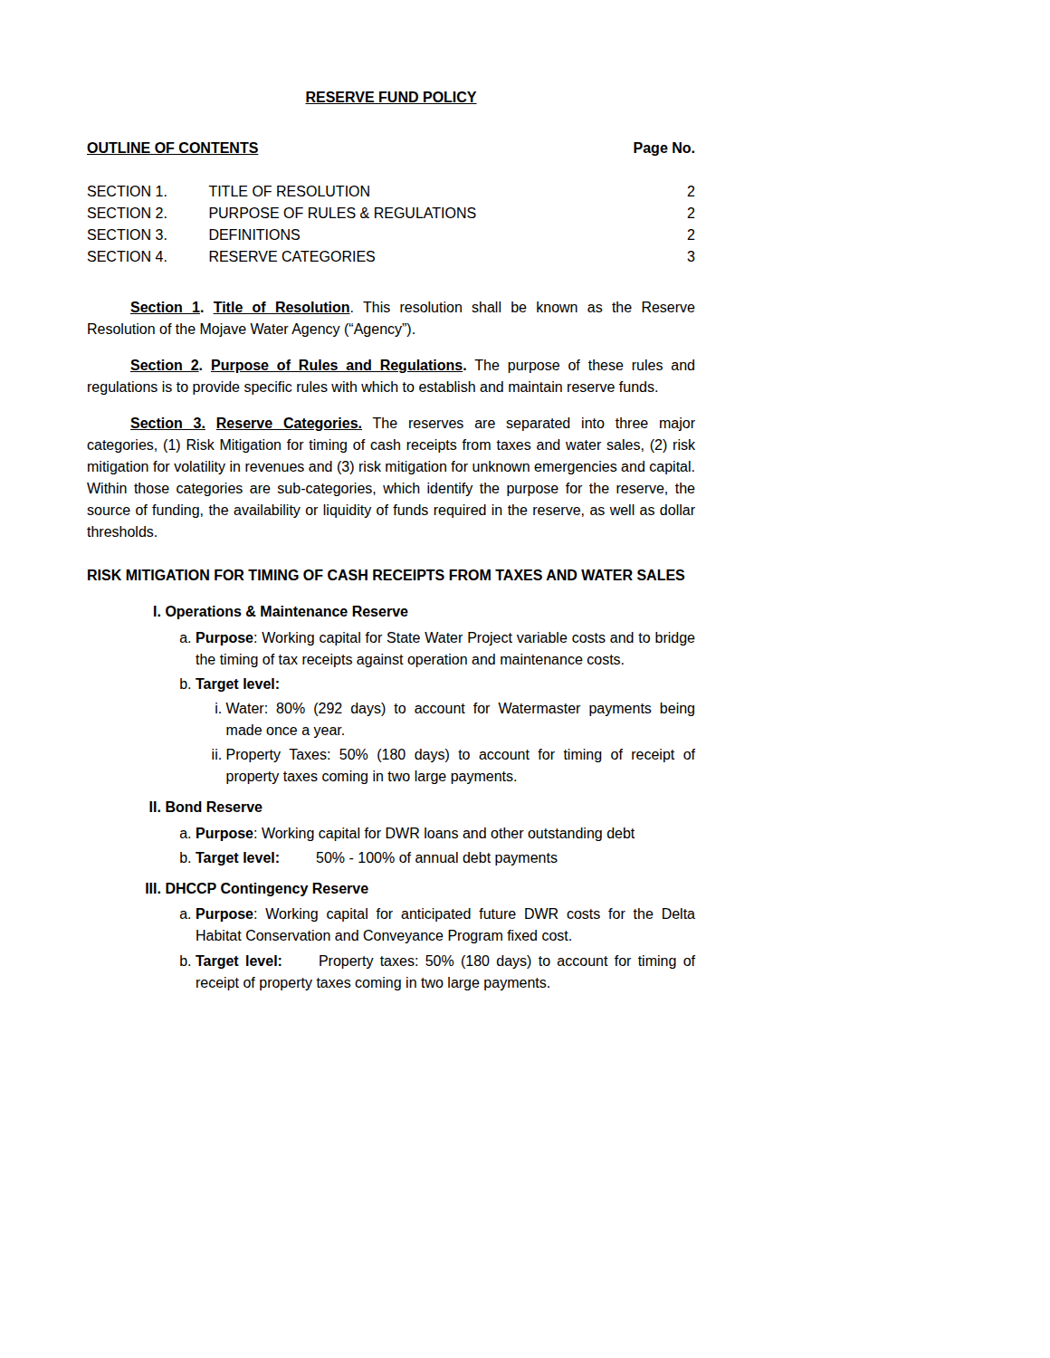RESERVE FUND POLICY
OUTLINE OF CONTENTS Page No.
| SECTION 1. | TITLE OF RESOLUTION | 2 |
| SECTION 2. | PURPOSE OF RULES & REGULATIONS | 2 |
| SECTION 3. | DEFINITIONS | 2 |
| SECTION 4. | RESERVE CATEGORIES | 3 |
Section 1. Title of Resolution. This resolution shall be known as the Reserve Resolution of the Mojave Water Agency (“Agency”).
Section 2. Purpose of Rules and Regulations. The purpose of these rules and regulations is to provide specific rules with which to establish and maintain reserve funds.
Section 3. Reserve Categories. The reserves are separated into three major categories, (1) Risk Mitigation for timing of cash receipts from taxes and water sales, (2) risk mitigation for volatility in revenues and (3) risk mitigation for unknown emergencies and capital. Within those categories are sub-categories, which identify the purpose for the reserve, the source of funding, the availability or liquidity of funds required in the reserve, as well as dollar thresholds.
RISK MITIGATION FOR TIMING OF CASH RECEIPTS FROM TAXES AND WATER SALES
Operations & Maintenance Reserve
Purpose: Working capital for State Water Project variable costs and to bridge the timing of tax receipts against operation and maintenance costs.
Target level:
Water: 80% (292 days) to account for Watermaster payments being made once a year.
Property Taxes: 50% (180 days) to account for timing of receipt of property taxes coming in two large payments.
Bond Reserve
Purpose: Working capital for DWR loans and other outstanding debt
Target level: 50% - 100% of annual debt payments
DHCCP Contingency Reserve
Purpose: Working capital for anticipated future DWR costs for the Delta Habitat Conservation and Conveyance Program fixed cost.
Target level: Property taxes: 50% (180 days) to account for timing of receipt of property taxes coming in two large payments.